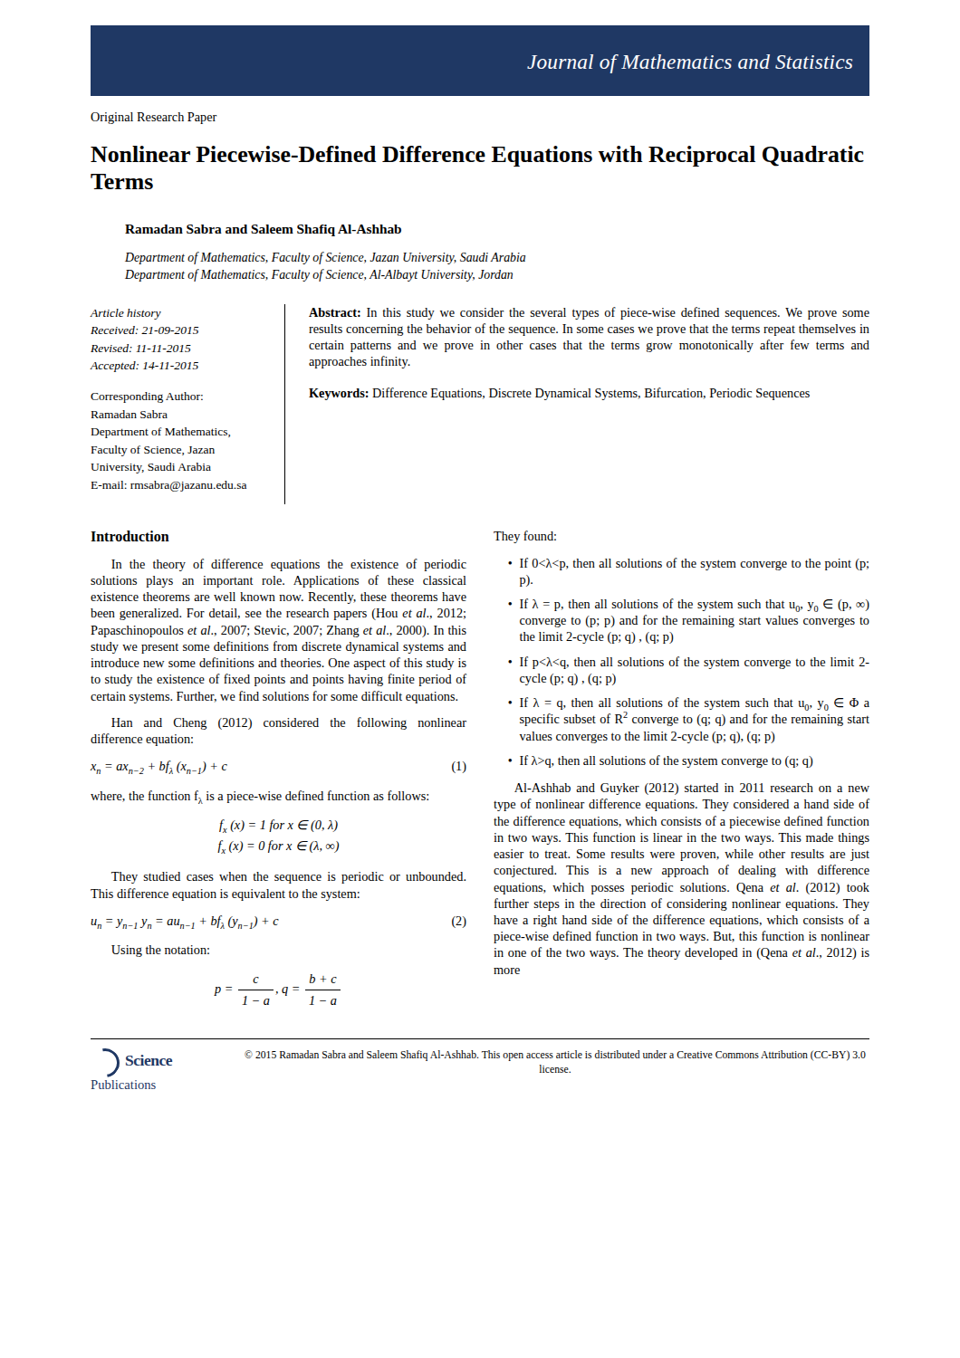Journal of Mathematics and Statistics
Original Research Paper
Nonlinear Piecewise-Defined Difference Equations with Reciprocal Quadratic Terms
Ramadan Sabra and Saleem Shafiq Al-Ashhab
Department of Mathematics, Faculty of Science, Jazan University, Saudi Arabia
Department of Mathematics, Faculty of Science, Al-Albayt University, Jordan
Article history
Received: 21-09-2015
Revised: 11-11-2015
Accepted: 14-11-2015
Corresponding Author:
Ramadan Sabra
Department of Mathematics,
Faculty of Science, Jazan
University, Saudi Arabia
E-mail: rmsabra@jazanu.edu.sa
Abstract: In this study we consider the several types of piece-wise defined sequences. We prove some results concerning the behavior of the sequence. In some cases we prove that the terms repeat themselves in certain patterns and we prove in other cases that the terms grow monotonically after few terms and approaches infinity.
Keywords: Difference Equations, Discrete Dynamical Systems, Bifurcation, Periodic Sequences
Introduction
In the theory of difference equations the existence of periodic solutions plays an important role. Applications of these classical existence theorems are well known now. Recently, these theorems have been generalized. For detail, see the research papers (Hou et al., 2012; Papaschinopoulos et al., 2007; Stevic, 2007; Zhang et al., 2000). In this study we present some definitions from discrete dynamical systems and introduce new some definitions and theories. One aspect of this study is to study the existence of fixed points and points having finite period of certain systems. Further, we find solutions for some difficult equations.
Han and Cheng (2012) considered the following nonlinear difference equation:
xn = axn−2 + bfλ (xn−1) + c (1)
where, the function fλ is a piece-wise defined function as follows:
fx (x) = 1 for x ∈ (0, λ)
fx (x) = 0 for x ∈ (λ, ∞)
They studied cases when the sequence is periodic or unbounded. This difference equation is equivalent to the system:
un = yn−1 yn = aun−1 + bfλ (yn−1) + c (2)
Using the notation:
p = c 1 − a, q = b + c 1 − a
They found:
If 0<λ<p, then all solutions of the system converge to the point (p; p).
If λ = p, then all solutions of the system such that u0, y0 ∈ (p, ∞) converge to (p; p) and for the remaining start values converges to the limit 2-cycle (p; q) , (q; p)
If p<λ<q, then all solutions of the system converge to the limit 2-cycle (p; q) , (q; p)
If λ = q, then all solutions of the system such that u0, y0 ∈ Φ a specific subset of R2 converge to (q; q) and for the remaining start values converges to the limit 2-cycle (p; q), (q; p)
If λ>q, then all solutions of the system converge to (q; q)
Al-Ashhab and Guyker (2012) started in 2011 research on a new type of nonlinear difference equations. They considered a hand side of the difference equations, which consists of a piecewise defined function in two ways. This function is linear in the two ways. This made things easier to treat. Some results were proven, while other results are just conjectured. This is a new approach of dealing with difference equations, which posses periodic solutions. Qena et al. (2012) took further steps in the direction of considering nonlinear equations. They have a right hand side of the difference equations, which consists of a piece-wise defined function in two ways. But, this function is nonlinear in one of the two ways. The theory developed in (Qena et al., 2012) is more
Science
Publications
© 2015 Ramadan Sabra and Saleem Shafiq Al-Ashhab. This open access article is distributed under a Creative Commons Attribution (CC-BY) 3.0 license.